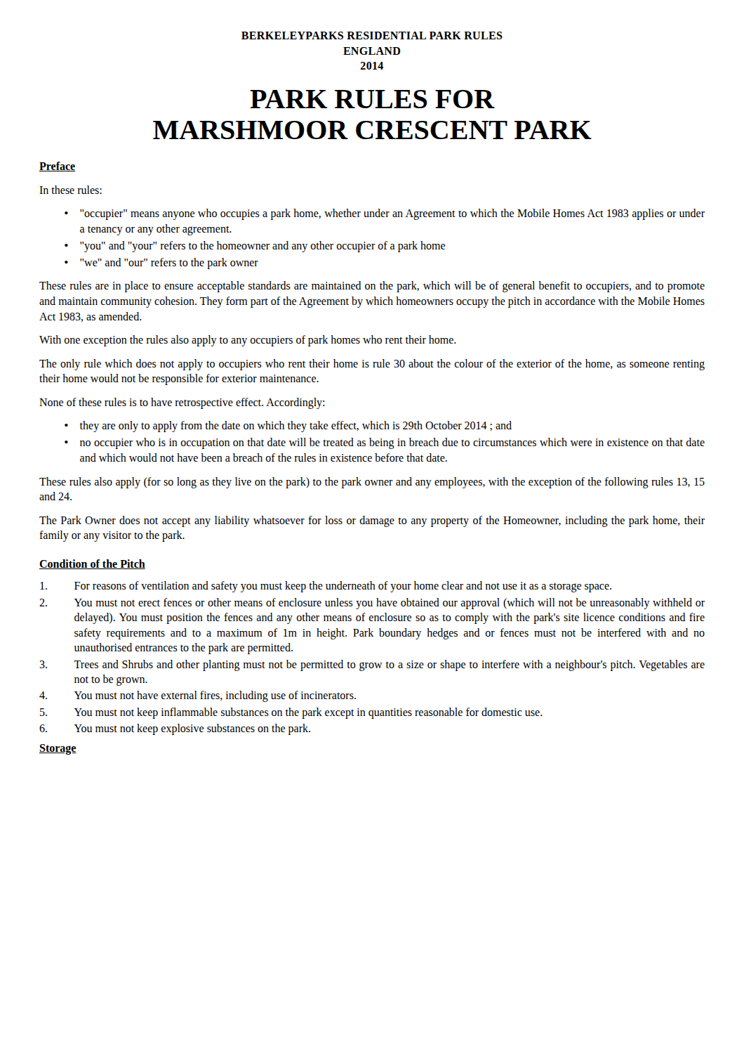BERKELEYPARKS RESIDENTIAL PARK RULES
ENGLAND
2014
PARK RULES FORMARSHMOOR CRESCENT PARK
Preface
In these rules:
"occupier" means anyone who occupies a park home, whether under an Agreement to which the Mobile Homes Act 1983 applies or under a tenancy or any other agreement.
"you" and "your" refers to the homeowner and any other occupier of a park home
"we" and "our" refers to the park owner
These rules are in place to ensure acceptable standards are maintained on the park, which will be of general benefit to occupiers, and to promote and maintain community cohesion. They form part of the Agreement by which homeowners occupy the pitch in accordance with the Mobile Homes Act 1983, as amended.
With one exception the rules also apply to any occupiers of park homes who rent their home.
The only rule which does not apply to occupiers who rent their home is rule 30 about the colour of the exterior of the home, as someone renting their home would not be responsible for exterior maintenance.
None of these rules is to have retrospective effect. Accordingly:
they are only to apply from the date on which they take effect, which is 29th October 2014 ; and
no occupier who is in occupation on that date will be treated as being in breach due to circumstances which were in existence on that date and which would not have been a breach of the rules in existence before that date.
These rules also apply (for so long as they live on the park) to the park owner and any employees, with the exception of the following rules 13, 15 and 24.
The Park Owner does not accept any liability whatsoever for loss or damage to any property of the Homeowner, including the park home, their family or any visitor to the park.
Condition of the Pitch
For reasons of ventilation and safety you must keep the underneath of your home clear and not use it as a storage space.
You must not erect fences or other means of enclosure unless you have obtained our approval (which will not be unreasonably withheld or delayed). You must position the fences and any other means of enclosure so as to comply with the park's site licence conditions and fire safety requirements and to a maximum of 1m in height. Park boundary hedges and or fences must not be interfered with and no unauthorised entrances to the park are permitted.
Trees and Shrubs and other planting must not be permitted to grow to a size or shape to interfere with a neighbour's pitch. Vegetables are not to be grown.
You must not have external fires, including use of incinerators.
You must not keep inflammable substances on the park except in quantities reasonable for domestic use.
You must not keep explosive substances on the park.
Storage